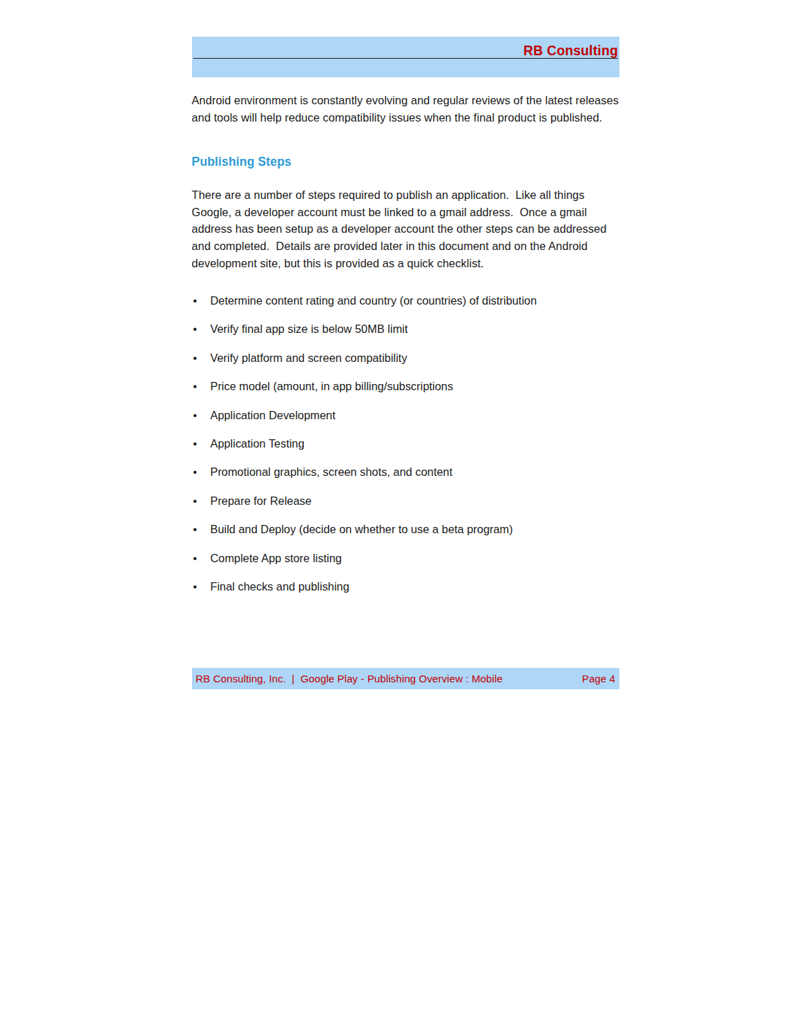RB Consulting
Android environment is constantly evolving and regular reviews of the latest releases and tools will help reduce compatibility issues when the final product is published.
Publishing Steps
There are a number of steps required to publish an application. Like all things Google, a developer account must be linked to a gmail address. Once a gmail address has been setup as a developer account the other steps can be addressed and completed. Details are provided later in this document and on the Android development site, but this is provided as a quick checklist.
Determine content rating and country (or countries) of distribution
Verify final app size is below 50MB limit
Verify platform and screen compatibility
Price model (amount, in app billing/subscriptions
Application Development
Application Testing
Promotional graphics, screen shots, and content
Prepare for Release
Build and Deploy (decide on whether to use a beta program)
Complete App store listing
Final checks and publishing
RB Consulting, Inc. | Google Play - Publishing Overview : Mobile
Page 4